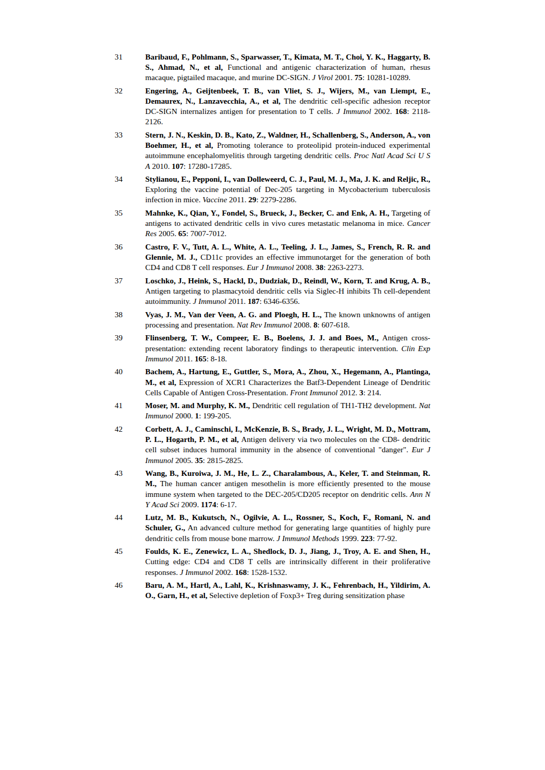31 Baribaud, F., Pohlmann, S., Sparwasser, T., Kimata, M. T., Choi, Y. K., Haggarty, B. S., Ahmad, N., et al, Functional and antigenic characterization of human, rhesus macaque, pigtailed macaque, and murine DC-SIGN. J Virol 2001. 75: 10281-10289.
32 Engering, A., Geijtenbeek, T. B., van Vliet, S. J., Wijers, M., van Liempt, E., Demaurex, N., Lanzavecchia, A., et al, The dendritic cell-specific adhesion receptor DC-SIGN internalizes antigen for presentation to T cells. J Immunol 2002. 168: 2118-2126.
33 Stern, J. N., Keskin, D. B., Kato, Z., Waldner, H., Schallenberg, S., Anderson, A., von Boehmer, H., et al, Promoting tolerance to proteolipid protein-induced experimental autoimmune encephalomyelitis through targeting dendritic cells. Proc Natl Acad Sci U S A 2010. 107: 17280-17285.
34 Stylianou, E., Pepponi, I., van Dolleweerd, C. J., Paul, M. J., Ma, J. K. and Reljic, R., Exploring the vaccine potential of Dec-205 targeting in Mycobacterium tuberculosis infection in mice. Vaccine 2011. 29: 2279-2286.
35 Mahnke, K., Qian, Y., Fondel, S., Brueck, J., Becker, C. and Enk, A. H., Targeting of antigens to activated dendritic cells in vivo cures metastatic melanoma in mice. Cancer Res 2005. 65: 7007-7012.
36 Castro, F. V., Tutt, A. L., White, A. L., Teeling, J. L., James, S., French, R. R. and Glennie, M. J., CD11c provides an effective immunotarget for the generation of both CD4 and CD8 T cell responses. Eur J Immunol 2008. 38: 2263-2273.
37 Loschko, J., Heink, S., Hackl, D., Dudziak, D., Reindl, W., Korn, T. and Krug, A. B., Antigen targeting to plasmacytoid dendritic cells via Siglec-H inhibits Th cell-dependent autoimmunity. J Immunol 2011. 187: 6346-6356.
38 Vyas, J. M., Van der Veen, A. G. and Ploegh, H. L., The known unknowns of antigen processing and presentation. Nat Rev Immunol 2008. 8: 607-618.
39 Flinsenberg, T. W., Compeer, E. B., Boelens, J. J. and Boes, M., Antigen cross-presentation: extending recent laboratory findings to therapeutic intervention. Clin Exp Immunol 2011. 165: 8-18.
40 Bachem, A., Hartung, E., Guttler, S., Mora, A., Zhou, X., Hegemann, A., Plantinga, M., et al, Expression of XCR1 Characterizes the Batf3-Dependent Lineage of Dendritic Cells Capable of Antigen Cross-Presentation. Front Immunol 2012. 3: 214.
41 Moser, M. and Murphy, K. M., Dendritic cell regulation of TH1-TH2 development. Nat Immunol 2000. 1: 199-205.
42 Corbett, A. J., Caminschi, I., McKenzie, B. S., Brady, J. L., Wright, M. D., Mottram, P. L., Hogarth, P. M., et al, Antigen delivery via two molecules on the CD8- dendritic cell subset induces humoral immunity in the absence of conventional "danger". Eur J Immunol 2005. 35: 2815-2825.
43 Wang, B., Kuroiwa, J. M., He, L. Z., Charalambous, A., Keler, T. and Steinman, R. M., The human cancer antigen mesothelin is more efficiently presented to the mouse immune system when targeted to the DEC-205/CD205 receptor on dendritic cells. Ann N Y Acad Sci 2009. 1174: 6-17.
44 Lutz, M. B., Kukutsch, N., Ogilvie, A. L., Rossner, S., Koch, F., Romani, N. and Schuler, G., An advanced culture method for generating large quantities of highly pure dendritic cells from mouse bone marrow. J Immunol Methods 1999. 223: 77-92.
45 Foulds, K. E., Zenewicz, L. A., Shedlock, D. J., Jiang, J., Troy, A. E. and Shen, H., Cutting edge: CD4 and CD8 T cells are intrinsically different in their proliferative responses. J Immunol 2002. 168: 1528-1532.
46 Baru, A. M., Hartl, A., Lahl, K., Krishnaswamy, J. K., Fehrenbach, H., Yildirim, A. O., Garn, H., et al, Selective depletion of Foxp3+ Treg during sensitization phase